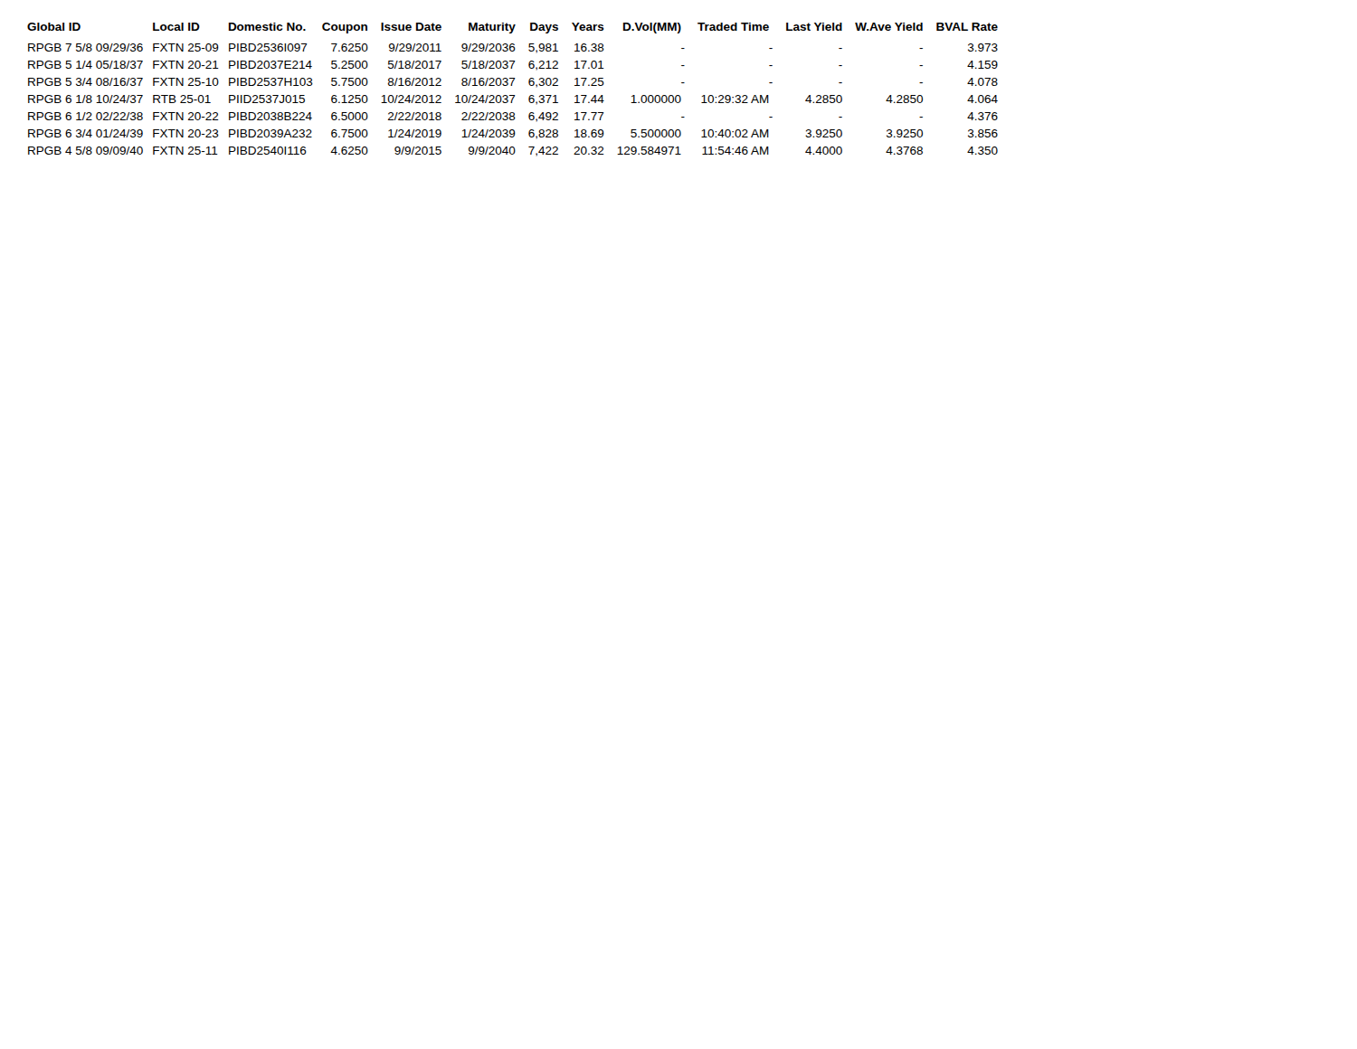| Global ID | Local ID | Domestic No. | Coupon | Issue Date | Maturity | Days | Years | D.Vol(MM) | Traded Time | Last Yield | W.Ave Yield | BVAL Rate |
| --- | --- | --- | --- | --- | --- | --- | --- | --- | --- | --- | --- | --- |
| RPGB 7 5/8 09/29/36 | FXTN 25-09 | PIBD2536I097 | 7.6250 | 9/29/2011 | 9/29/2036 | 5,981 | 16.38 | - | - | - | - | 3.973 |
| RPGB 5 1/4 05/18/37 | FXTN 20-21 | PIBD2037E214 | 5.2500 | 5/18/2017 | 5/18/2037 | 6,212 | 17.01 | - | - | - | - | 4.159 |
| RPGB 5 3/4 08/16/37 | FXTN 25-10 | PIBD2537H103 | 5.7500 | 8/16/2012 | 8/16/2037 | 6,302 | 17.25 | - | - | - | - | 4.078 |
| RPGB 6 1/8 10/24/37 | RTB 25-01 | PIID2537J015 | 6.1250 | 10/24/2012 | 10/24/2037 | 6,371 | 17.44 | 1.000000 | 10:29:32 AM | 4.2850 | 4.2850 | 4.064 |
| RPGB 6 1/2 02/22/38 | FXTN 20-22 | PIBD2038B224 | 6.5000 | 2/22/2018 | 2/22/2038 | 6,492 | 17.77 | - | - | - | - | 4.376 |
| RPGB 6 3/4 01/24/39 | FXTN 20-23 | PIBD2039A232 | 6.7500 | 1/24/2019 | 1/24/2039 | 6,828 | 18.69 | 5.500000 | 10:40:02 AM | 3.9250 | 3.9250 | 3.856 |
| RPGB 4 5/8 09/09/40 | FXTN 25-11 | PIBD2540I116 | 4.6250 | 9/9/2015 | 9/9/2040 | 7,422 | 20.32 | 129.584971 | 11:54:46 AM | 4.4000 | 4.3768 | 4.350 |